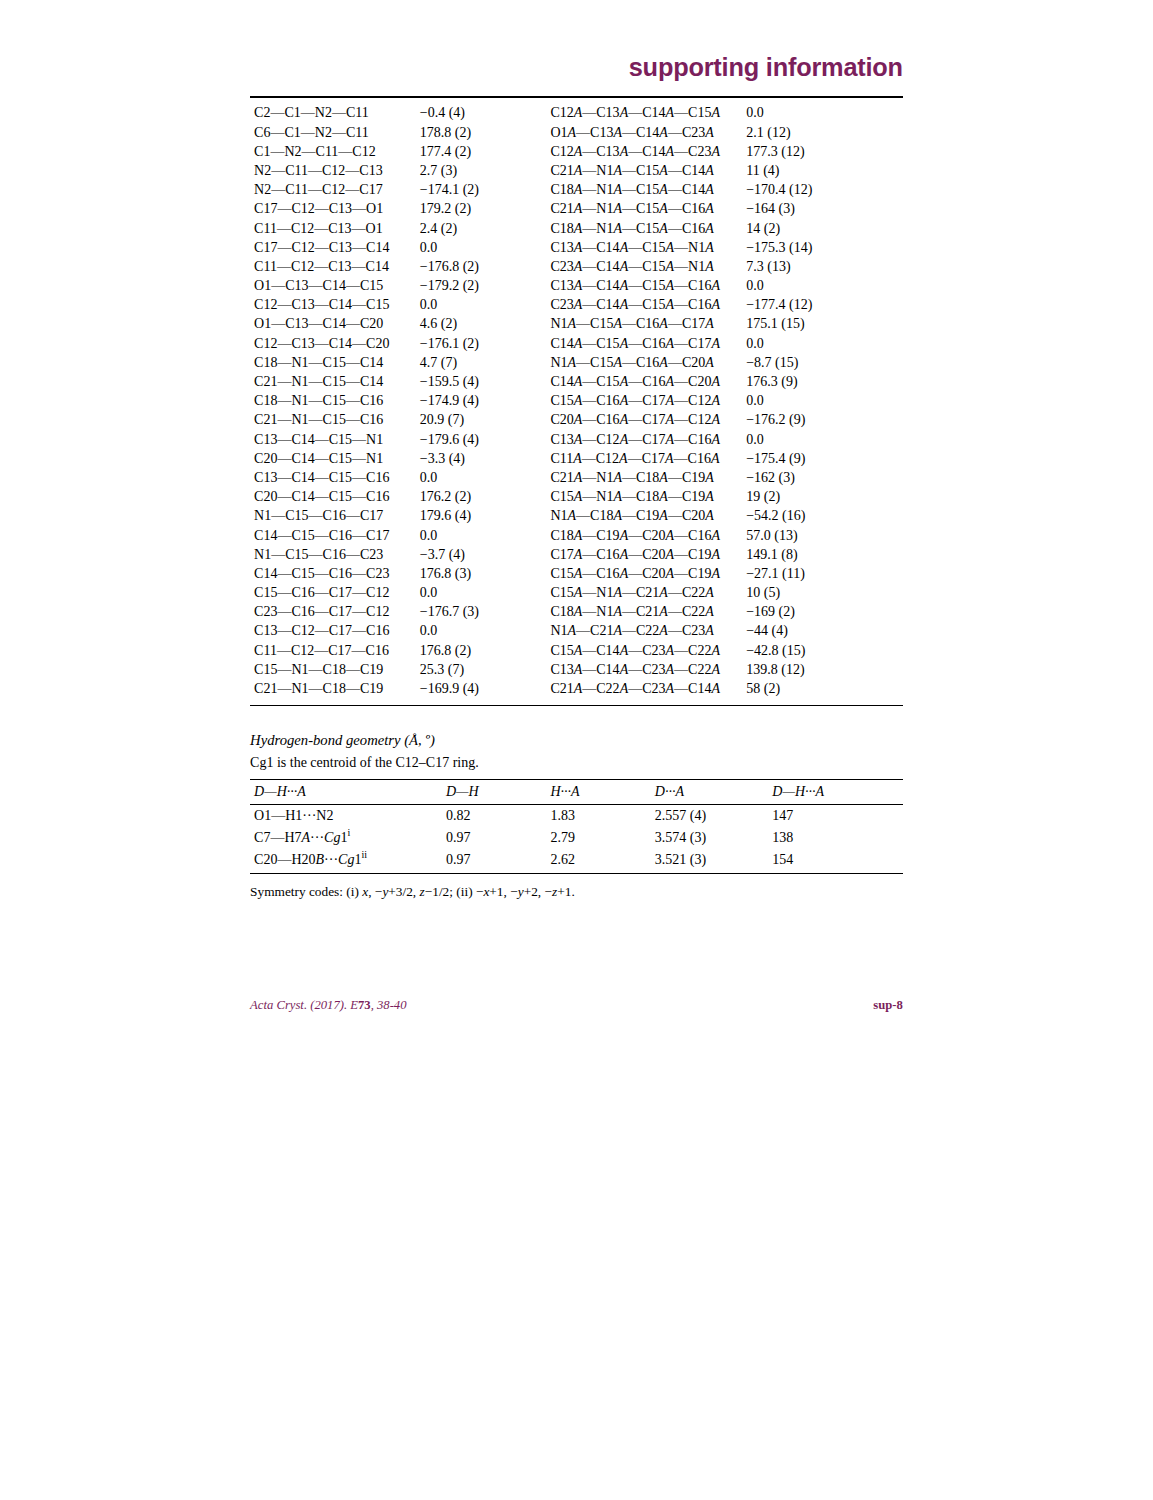supporting information
| C2—C1—N2—C11 | −0.4 (4) | C12 A —C13 A —C14 A —C15 A | 0.0 |
| C6—C1—N2—C11 | 178.8 (2) | O1 A —C13 A —C14 A —C23 A | 2.1 (12) |
| C1—N2—C11—C12 | 177.4 (2) | C12 A —C13 A —C14 A —C23 A | 177.3 (12) |
| N2—C11—C12—C13 | 2.7 (3) | C21 A —N1 A —C15 A —C14 A | 11 (4) |
| N2—C11—C12—C17 | −174.1 (2) | C18 A —N1 A —C15 A —C14 A | −170.4 (12) |
| C17—C12—C13—O1 | 179.2 (2) | C21 A —N1 A —C15 A —C16 A | −164 (3) |
| C11—C12—C13—O1 | 2.4 (2) | C18 A —N1 A —C15 A —C16 A | 14 (2) |
| C17—C12—C13—C14 | 0.0 | C13 A —C14 A —C15 A —N1 A | −175.3 (14) |
| C11—C12—C13—C14 | −176.8 (2) | C23 A —C14 A —C15 A —N1 A | 7.3 (13) |
| O1—C13—C14—C15 | −179.2 (2) | C13 A —C14 A —C15 A —C16 A | 0.0 |
| C12—C13—C14—C15 | 0.0 | C23 A —C14 A —C15 A —C16 A | −177.4 (12) |
| O1—C13—C14—C20 | 4.6 (2) | N1 A —C15 A —C16 A —C17 A | 175.1 (15) |
| C12—C13—C14—C20 | −176.1 (2) | C14 A —C15 A —C16 A —C17 A | 0.0 |
| C18—N1—C15—C14 | 4.7 (7) | N1 A —C15 A —C16 A —C20 A | −8.7 (15) |
| C21—N1—C15—C14 | −159.5 (4) | C14 A —C15 A —C16 A —C20 A | 176.3 (9) |
| C18—N1—C15—C16 | −174.9 (4) | C15 A —C16 A —C17 A —C12 A | 0.0 |
| C21—N1—C15—C16 | 20.9 (7) | C20 A —C16 A —C17 A —C12 A | −176.2 (9) |
| C13—C14—C15—N1 | −179.6 (4) | C13 A —C12 A —C17 A —C16 A | 0.0 |
| C20—C14—C15—N1 | −3.3 (4) | C11 A —C12 A —C17 A —C16 A | −175.4 (9) |
| C13—C14—C15—C16 | 0.0 | C21 A —N1 A —C18 A —C19 A | −162 (3) |
| C20—C14—C15—C16 | 176.2 (2) | C15 A —N1 A —C18 A —C19 A | 19 (2) |
| N1—C15—C16—C17 | 179.6 (4) | N1 A —C18 A —C19 A —C20 A | −54.2 (16) |
| C14—C15—C16—C17 | 0.0 | C18 A —C19 A —C20 A —C16 A | 57.0 (13) |
| N1—C15—C16—C23 | −3.7 (4) | C17 A —C16 A —C20 A —C19 A | 149.1 (8) |
| C14—C15—C16—C23 | 176.8 (3) | C15 A —C16 A —C20 A —C19 A | −27.1 (11) |
| C15—C16—C17—C12 | 0.0 | C15 A —N1 A —C21 A —C22 A | 10 (5) |
| C23—C16—C17—C12 | −176.7 (3) | C18 A —N1 A —C21 A —C22 A | −169 (2) |
| C13—C12—C17—C16 | 0.0 | N1 A —C21 A —C22 A —C23 A | −44 (4) |
| C11—C12—C17—C16 | 176.8 (2) | C15 A —C14 A —C23 A —C22 A | −42.8 (15) |
| C15—N1—C18—C19 | 25.3 (7) | C13 A —C14 A —C23 A —C22 A | 139.8 (12) |
| C21—N1—C18—C19 | −169.9 (4) | C21 A —C22 A —C23 A —C14 A | 58 (2) |
Hydrogen-bond geometry (Å, º)
Cg1 is the centroid of the C12–C17 ring.
| D —H··· A | D —H | H··· A | D ··· A | D —H··· A |
| --- | --- | --- | --- | --- |
| O1—H1···N2 | 0.82 | 1.83 | 2.557 (4) | 147 |
| C7—H7 A ··· Cg 1 i | 0.97 | 2.79 | 3.574 (3) | 138 |
| C20—H20 B ··· Cg 1 ii | 0.97 | 2.62 | 3.521 (3) | 154 |
Symmetry codes: (i) x, −y+3/2, z−1/2; (ii) −x+1, −y+2, −z+1.
Acta Cryst. (2017). E73, 38-40
sup-8